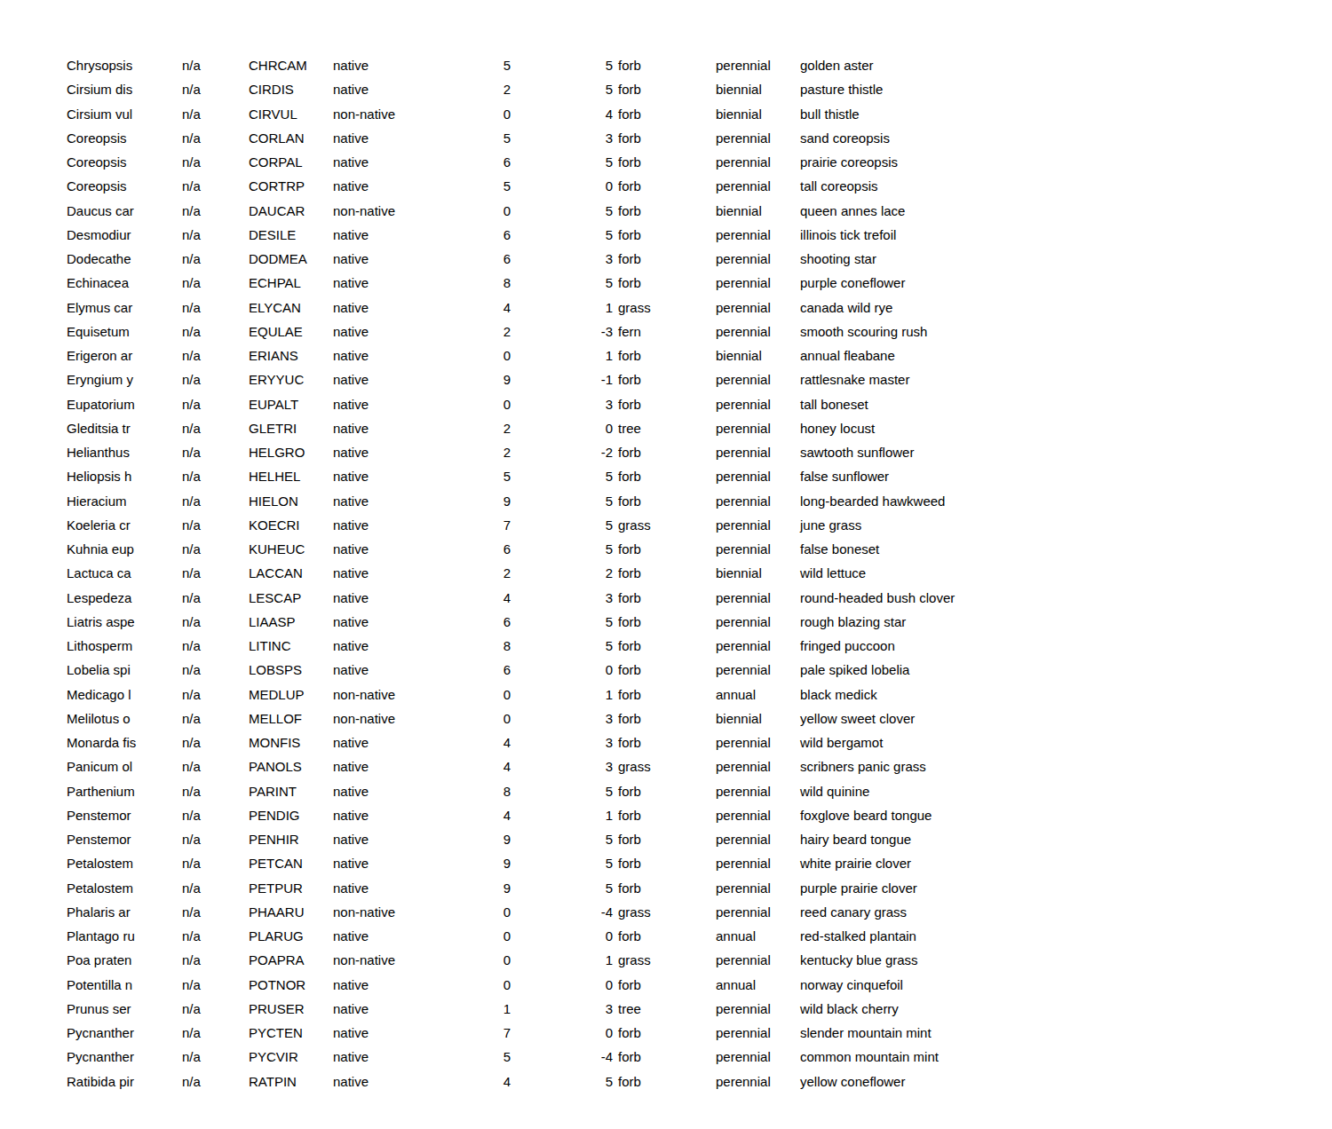| Chrysopsis | n/a | CHRCAM | native | 5 | 5 | forb | perennial | golden aster |
| Cirsium dis | n/a | CIRDIS | native | 2 | 5 | forb | biennial | pasture thistle |
| Cirsium vul | n/a | CIRVUL | non-native | 0 | 4 | forb | biennial | bull thistle |
| Coreopsis | n/a | CORLAN | native | 5 | 3 | forb | perennial | sand coreopsis |
| Coreopsis | n/a | CORPAL | native | 6 | 5 | forb | perennial | prairie coreopsis |
| Coreopsis | n/a | CORTRP | native | 5 | 0 | forb | perennial | tall coreopsis |
| Daucus car | n/a | DAUCAR | non-native | 0 | 5 | forb | biennial | queen annes lace |
| Desmodiur | n/a | DESILE | native | 6 | 5 | forb | perennial | illinois tick trefoil |
| Dodecathe | n/a | DODMEA | native | 6 | 3 | forb | perennial | shooting star |
| Echinacea | n/a | ECHPAL | native | 8 | 5 | forb | perennial | purple coneflower |
| Elymus car | n/a | ELYCAN | native | 4 | 1 | grass | perennial | canada wild rye |
| Equisetum | n/a | EQULAE | native | 2 | -3 | fern | perennial | smooth scouring rush |
| Erigeron ar | n/a | ERIANS | native | 0 | 1 | forb | biennial | annual fleabane |
| Eryngium y | n/a | ERYYUC | native | 9 | -1 | forb | perennial | rattlesnake master |
| Eupatorium | n/a | EUPALT | native | 0 | 3 | forb | perennial | tall boneset |
| Gleditsia tr | n/a | GLETRI | native | 2 | 0 | tree | perennial | honey locust |
| Helianthus | n/a | HELGRO | native | 2 | -2 | forb | perennial | sawtooth sunflower |
| Heliopsis h | n/a | HELHEL | native | 5 | 5 | forb | perennial | false sunflower |
| Hieracium | n/a | HIELON | native | 9 | 5 | forb | perennial | long-bearded hawkweed |
| Koeleria cr | n/a | KOECRI | native | 7 | 5 | grass | perennial | june grass |
| Kuhnia eup | n/a | KUHEUC | native | 6 | 5 | forb | perennial | false boneset |
| Lactuca ca | n/a | LACCAN | native | 2 | 2 | forb | biennial | wild lettuce |
| Lespedeza | n/a | LESCAP | native | 4 | 3 | forb | perennial | round-headed bush clover |
| Liatris aspe | n/a | LIAASP | native | 6 | 5 | forb | perennial | rough blazing star |
| Lithosperm | n/a | LITINC | native | 8 | 5 | forb | perennial | fringed puccoon |
| Lobelia spi | n/a | LOBSPS | native | 6 | 0 | forb | perennial | pale spiked lobelia |
| Medicago l | n/a | MEDLUP | non-native | 0 | 1 | forb | annual | black medick |
| Melilotus o | n/a | MELLOF | non-native | 0 | 3 | forb | biennial | yellow sweet clover |
| Monarda fis | n/a | MONFIS | native | 4 | 3 | forb | perennial | wild bergamot |
| Panicum ol | n/a | PANOLS | native | 4 | 3 | grass | perennial | scribners panic grass |
| Parthenium | n/a | PARINT | native | 8 | 5 | forb | perennial | wild quinine |
| Penstemor | n/a | PENDIG | native | 4 | 1 | forb | perennial | foxglove beard tongue |
| Penstemor | n/a | PENHIR | native | 9 | 5 | forb | perennial | hairy beard tongue |
| Petalostem | n/a | PETCAN | native | 9 | 5 | forb | perennial | white prairie clover |
| Petalostem | n/a | PETPUR | native | 9 | 5 | forb | perennial | purple prairie clover |
| Phalaris ar | n/a | PHAARU | non-native | 0 | -4 | grass | perennial | reed canary grass |
| Plantago ru | n/a | PLARUG | native | 0 | 0 | forb | annual | red-stalked plantain |
| Poa praten | n/a | POAPRA | non-native | 0 | 1 | grass | perennial | kentucky blue grass |
| Potentilla n | n/a | POTNOR | native | 0 | 0 | forb | annual | norway cinquefoil |
| Prunus ser | n/a | PRUSER | native | 1 | 3 | tree | perennial | wild black cherry |
| Pycnanther | n/a | PYCTEN | native | 7 | 0 | forb | perennial | slender mountain mint |
| Pycnanther | n/a | PYCVIR | native | 5 | -4 | forb | perennial | common mountain mint |
| Ratibida pir | n/a | RATPIN | native | 4 | 5 | forb | perennial | yellow coneflower |